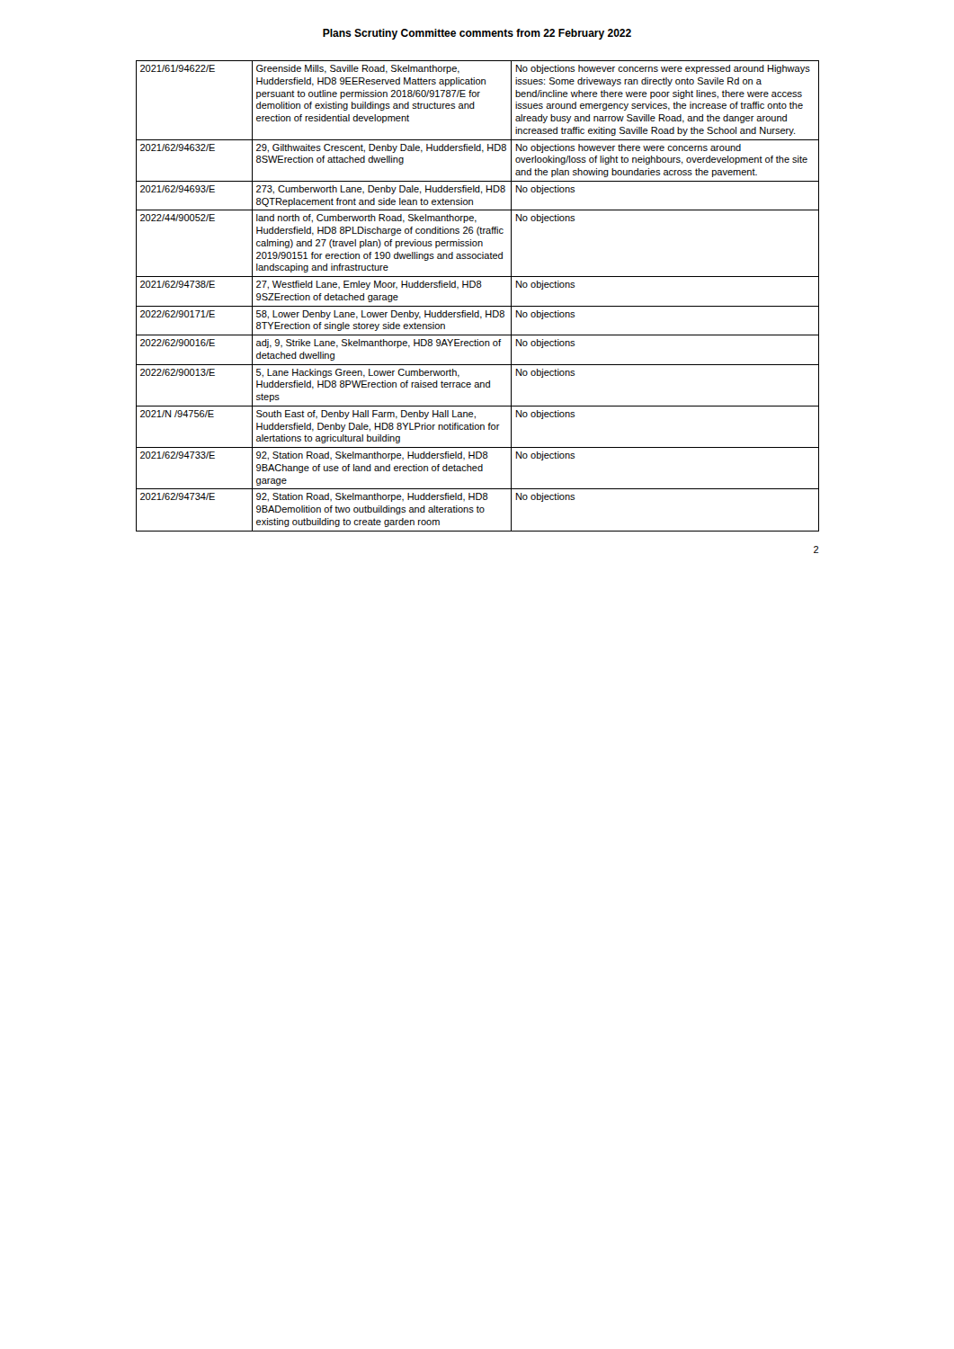Plans Scrutiny Committee comments from 22 February 2022
| 2021/61/94622/E | Greenside Mills, Saville Road, Skelmanthorpe, Huddersfield, HD8 9EEReserved Matters application persuant to outline permission 2018/60/91787/E for demolition of existing buildings and structures and erection of residential development | No objections however concerns were expressed around Highways issues: Some driveways ran directly onto Savile Rd on a bend/incline where there were poor sight lines, there were access issues around emergency services, the increase of traffic onto the already busy and narrow Saville Road, and the danger around increased traffic exiting Saville Road by the School and Nursery. |
| 2021/62/94632/E | 29, Gilthwaites Crescent, Denby Dale, Huddersfield, HD8 8SWErection of attached dwelling | No objections however there were concerns around overlooking/loss of light to neighbours, overdevelopment of the site and the plan showing boundaries across the pavement. |
| 2021/62/94693/E | 273, Cumberworth Lane, Denby Dale, Huddersfield, HD8 8QTReplacement front and side lean to extension | No objections |
| 2022/44/90052/E | land north of, Cumberworth Road, Skelmanthorpe, Huddersfield, HD8 8PLDischarge of conditions 26 (traffic calming) and 27 (travel plan) of previous permission 2019/90151 for erection of 190 dwellings and associated landscaping and infrastructure | No objections |
| 2021/62/94738/E | 27, Westfield Lane, Emley Moor, Huddersfield, HD8 9SZErection of detached garage | No objections |
| 2022/62/90171/E | 58, Lower Denby Lane, Lower Denby, Huddersfield, HD8 8TYErection of single storey side extension | No objections |
| 2022/62/90016/E | adj, 9, Strike Lane, Skelmanthorpe, HD8 9AYErection of detached dwelling | No objections |
| 2022/62/90013/E | 5, Lane Hackings Green, Lower Cumberworth, Huddersfield, HD8 8PWErection of raised terrace and steps | No objections |
| 2021/N /94756/E | South East of, Denby Hall Farm, Denby Hall Lane, Huddersfield, Denby Dale, HD8 8YLPrior notification for alertations to agricultural building | No objections |
| 2021/62/94733/E | 92, Station Road, Skelmanthorpe, Huddersfield, HD8 9BAChange of use of land and erection of detached garage | No objections |
| 2021/62/94734/E | 92, Station Road, Skelmanthorpe, Huddersfield, HD8 9BADemolition of two outbuildings and alterations to existing outbuilding to create garden room | No objections |
2